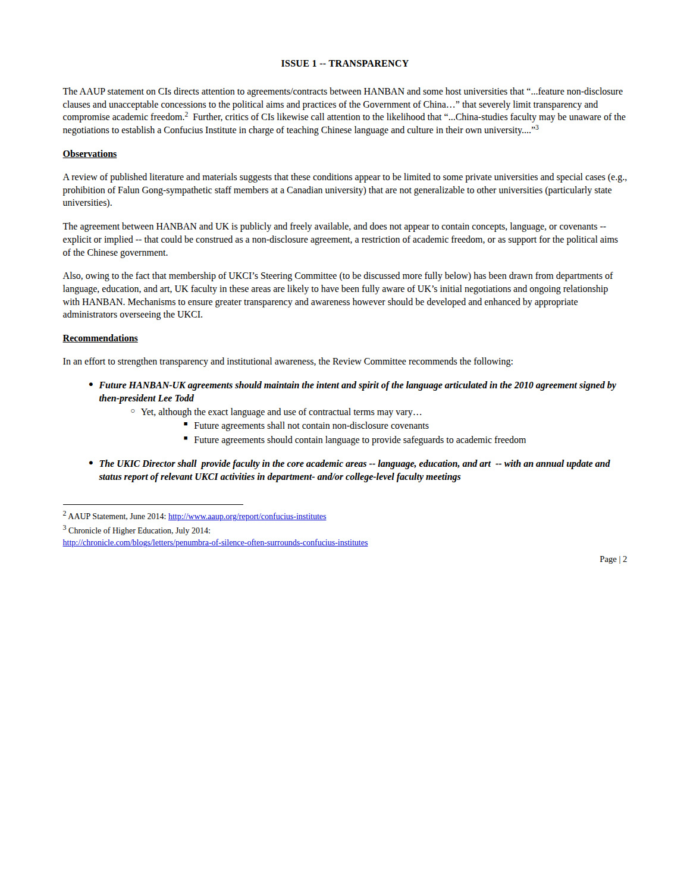ISSUE 1 -- TRANSPARENCY
The AAUP statement on CIs directs attention to agreements/contracts between HANBAN and some host universities that “...feature non-disclosure clauses and unacceptable concessions to the political aims and practices of the Government of China…” that severely limit transparency and compromise academic freedom.2 Further, critics of CIs likewise call attention to the likelihood that “...China-studies faculty may be unaware of the negotiations to establish a Confucius Institute in charge of teaching Chinese language and culture in their own university....”3
Observations
A review of published literature and materials suggests that these conditions appear to be limited to some private universities and special cases (e.g., prohibition of Falun Gong-sympathetic staff members at a Canadian university) that are not generalizable to other universities (particularly state universities).
The agreement between HANBAN and UK is publicly and freely available, and does not appear to contain concepts, language, or covenants -- explicit or implied -- that could be construed as a non-disclosure agreement, a restriction of academic freedom, or as support for the political aims of the Chinese government.
Also, owing to the fact that membership of UKCI’s Steering Committee (to be discussed more fully below) has been drawn from departments of language, education, and art, UK faculty in these areas are likely to have been fully aware of UK’s initial negotiations and ongoing relationship with HANBAN. Mechanisms to ensure greater transparency and awareness however should be developed and enhanced by appropriate administrators overseeing the UKCI.
Recommendations
In an effort to strengthen transparency and institutional awareness, the Review Committee recommends the following:
Future HANBAN-UK agreements should maintain the intent and spirit of the language articulated in the 2010 agreement signed by then-president Lee Todd
Yet, although the exact language and use of contractual terms may vary…
Future agreements shall not contain non-disclosure covenants
Future agreements should contain language to provide safeguards to academic freedom
The UKIC Director shall provide faculty in the core academic areas -- language, education, and art -- with an annual update and status report of relevant UKCI activities in department- and/or college-level faculty meetings
2 AAUP Statement, June 2014: http://www.aaup.org/report/confucius-institutes
3 Chronicle of Higher Education, July 2014:
http://chronicle.com/blogs/letters/penumbra-of-silence-often-surrounds-confucius-institutes
Page | 2